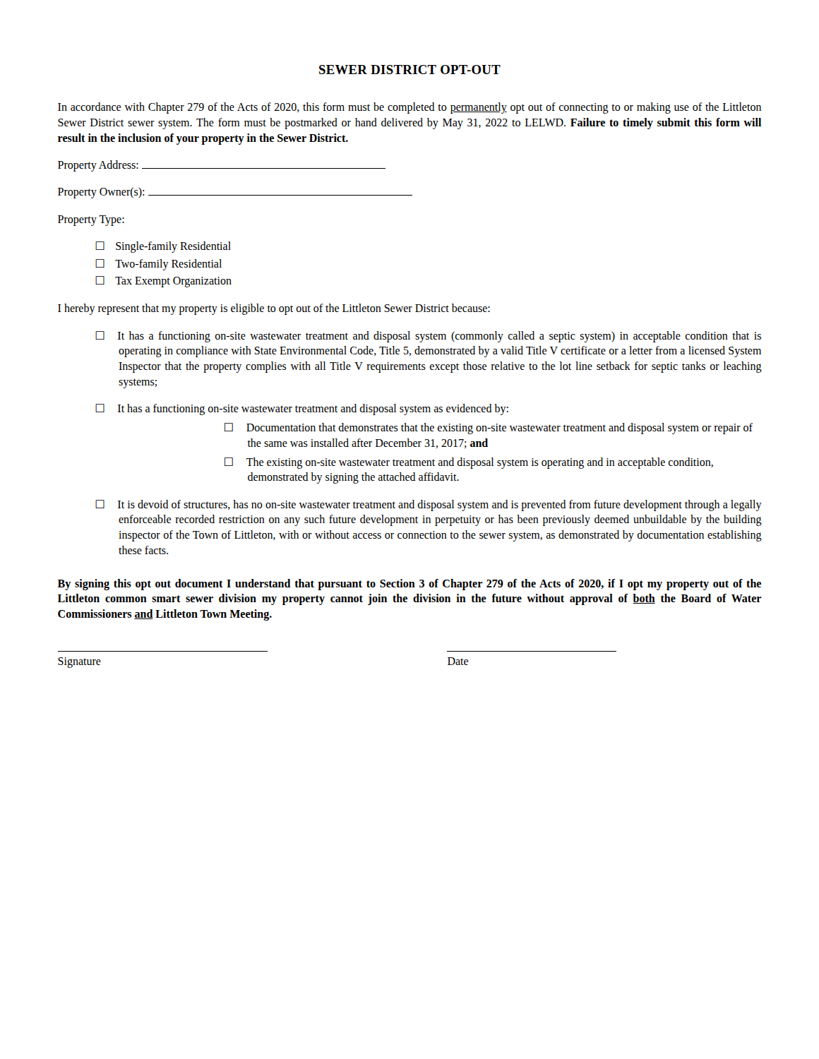SEWER DISTRICT OPT-OUT
In accordance with Chapter 279 of the Acts of 2020, this form must be completed to permanently opt out of connecting to or making use of the Littleton Sewer District sewer system. The form must be postmarked or hand delivered by May 31, 2022 to LELWD. Failure to timely submit this form will result in the inclusion of your property in the Sewer District.
Property Address:
Property Owner(s):
Property Type:
☐Single-family Residential
☐Two-family Residential
☐Tax Exempt Organization
I hereby represent that my property is eligible to opt out of the Littleton Sewer District because:
☐It has a functioning on-site wastewater treatment and disposal system (commonly called a septic system) in acceptable condition that is operating in compliance with State Environmental Code, Title 5, demonstrated by a valid Title V certificate or a letter from a licensed System Inspector that the property complies with all Title V requirements except those relative to the lot line setback for septic tanks or leaching systems;
☐It has a functioning on-site wastewater treatment and disposal system as evidenced by:
☐Documentation that demonstrates that the existing on-site wastewater treatment and disposal system or repair of the same was installed after December 31, 2017; and
☐The existing on-site wastewater treatment and disposal system is operating and in acceptable condition, demonstrated by signing the attached affidavit.
☐It is devoid of structures, has no on-site wastewater treatment and disposal system and is prevented from future development through a legally enforceable recorded restriction on any such future development in perpetuity or has been previously deemed unbuildable by the building inspector of the Town of Littleton, with or without access or connection to the sewer system, as demonstrated by documentation establishing these facts.
By signing this opt out document I understand that pursuant to Section 3 of Chapter 279 of the Acts of 2020, if I opt my property out of the Littleton common smart sewer division my property cannot join the division in the future without approval of both the Board of Water Commissioners and Littleton Town Meeting.
| Signature | Date |